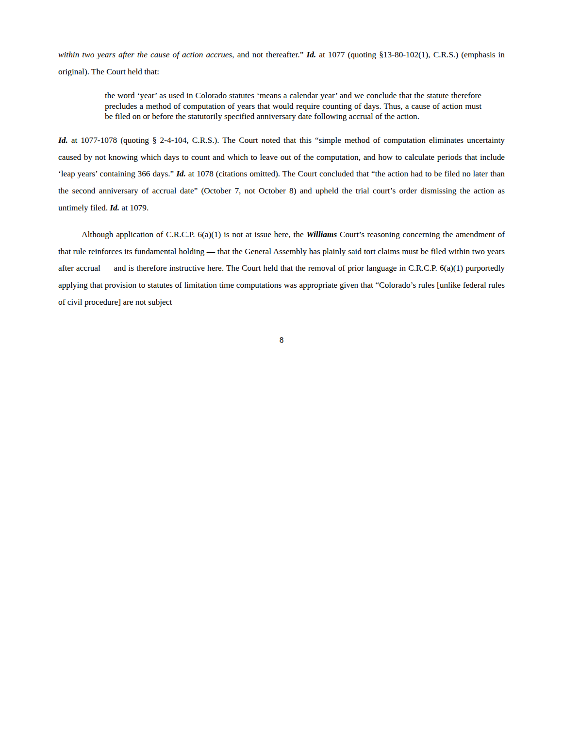within two years after the cause of action accrues, and not thereafter.” Id. at 1077 (quoting §13-80-102(1), C.R.S.) (emphasis in original). The Court held that:
the word ‘year’ as used in Colorado statutes ‘means a calendar year’ and we conclude that the statute therefore precludes a method of computation of years that would require counting of days. Thus, a cause of action must be filed on or before the statutorily specified anniversary date following accrual of the action.
Id. at 1077-1078 (quoting § 2-4-104, C.R.S.). The Court noted that this “simple method of computation eliminates uncertainty caused by not knowing which days to count and which to leave out of the computation, and how to calculate periods that include ‘leap years’ containing 366 days.” Id. at 1078 (citations omitted). The Court concluded that “the action had to be filed no later than the second anniversary of accrual date” (October 7, not October 8) and upheld the trial court’s order dismissing the action as untimely filed. Id. at 1079.
Although application of C.R.C.P. 6(a)(1) is not at issue here, the Williams Court’s reasoning concerning the amendment of that rule reinforces its fundamental holding — that the General Assembly has plainly said tort claims must be filed within two years after accrual — and is therefore instructive here. The Court held that the removal of prior language in C.R.C.P. 6(a)(1) purportedly applying that provision to statutes of limitation time computations was appropriate given that “Colorado’s rules [unlike federal rules of civil procedure] are not subject
8